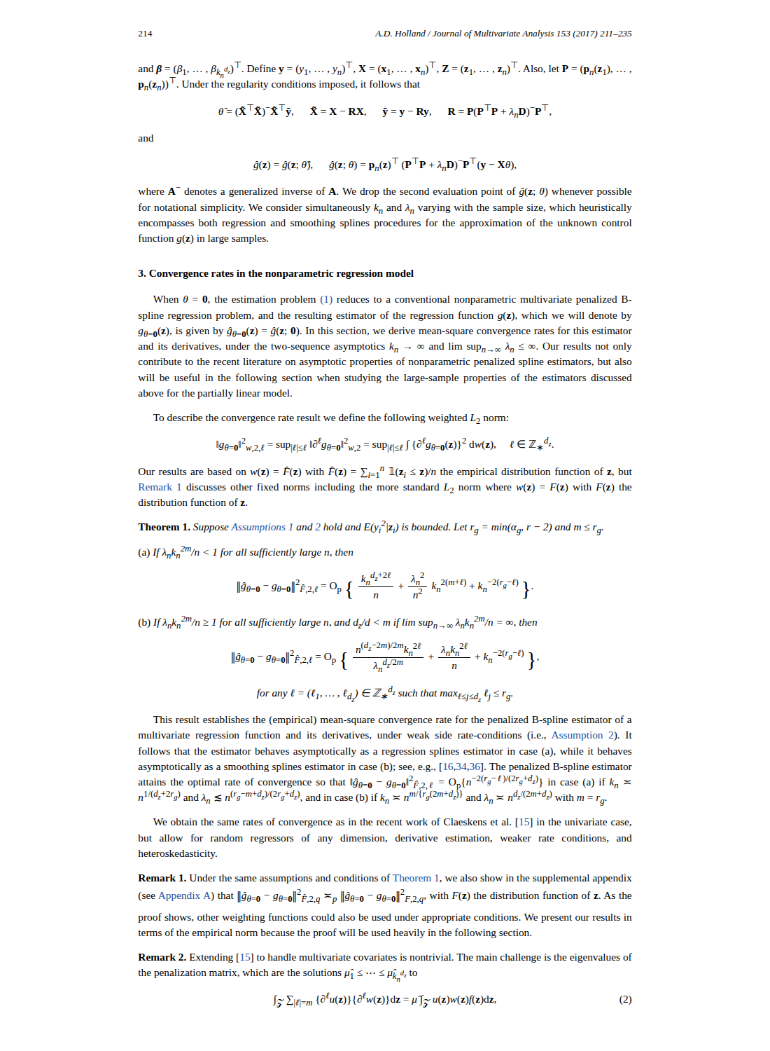214 A.D. Holland / Journal of Multivariate Analysis 153 (2017) 211–235
and β = (β1, … , βkndz)⊤. Define y = (y1, … , yn)⊤, X = (x1, … , xn)⊤, Z = (z1, … , zn)⊤. Also, let P = (pn(z1), … , pn(zn))⊤. Under the regularity conditions imposed, it follows that
θ̂ = (X̃⊤X̃)−X̃⊤ỹ, X̃ = X − RX, ỹ = y − Ry, R = P(P⊤P + λnD)−P⊤,
and
ĝ(z) = ĝ(z; θ̂), ĝ(z; θ) = pn(z)⊤ (P⊤P + λnD)−P⊤(y − Xθ),
where A− denotes a generalized inverse of A. We drop the second evaluation point of ĝ(z; θ) whenever possible for notational simplicity. We consider simultaneously kn and λn varying with the sample size, which heuristically encompasses both regression and smoothing splines procedures for the approximation of the unknown control function g(z) in large samples.
3. Convergence rates in the nonparametric regression model
When θ = 0, the estimation problem (1) reduces to a conventional nonparametric multivariate penalized B-spline regression problem, and the resulting estimator of the regression function g(z), which we will denote by gθ=0(z), is given by ĝθ=0(z) = ĝ(z; 0). In this section, we derive mean-square convergence rates for this estimator and its derivatives, under the two-sequence asymptotics kn → ∞ and lim supn→∞ λn ≤ ∞. Our results not only contribute to the recent literature on asymptotic properties of nonparametric penalized spline estimators, but also will be useful in the following section when studying the large-sample properties of the estimators discussed above for the partially linear model.
To describe the convergence rate result we define the following weighted L2 norm:
‖gθ=0‖2w,2,ℓ = sup|ℓ|≤ℓ ‖∂ℓgθ=0‖2w,2 = sup|ℓ|≤ℓ ∫ {∂ℓgθ=0(z)}2 dw(z), ℓ ∈ ℤ∗dz.
Our results are based on w(z) = F̂(z) with F̂(z) = ∑i=1n 𝟙(zi ≤ z)/n the empirical distribution function of z, but Remark 1 discusses other fixed norms including the more standard L2 norm where w(z) = F(z) with F(z) the distribution function of z.
Theorem 1. Suppose Assumptions 1 and 2 hold and E(yi2|zi) is bounded. Let rg = min(αg, r − 2) and m ≤ rg.
(a) If λnkn2m/n < 1 for all sufficiently large n, then
‖ĝθ=0 − gθ=0‖2F̂,2,ℓ = Op { kndz+2ℓ n + λn2 n2 kn2(m+ℓ) + kn−2(rg−ℓ) }.
(b) If λnkn2m/n ≥ 1 for all sufficiently large n, and dz/d < m if lim supn→∞ λnkn2m/n = ∞, then
‖ĝθ=0 − gθ=0‖2F̂,2,ℓ = Op { n(dz−2m)/2mkn2ℓ λndz/2m + λnkn2ℓ n + kn−2(rg−ℓ) },
for any ℓ = (ℓ1, … , ℓdz) ∈ ℤ∗dz such that maxℓ≤j≤dz ℓj ≤ rg.
This result establishes the (empirical) mean-square convergence rate for the penalized B-spline estimator of a multivariate regression function and its derivatives, under weak side rate-conditions (i.e., Assumption 2). It follows that the estimator behaves asymptotically as a regression splines estimator in case (a), while it behaves asymptotically as a smoothing splines estimator in case (b); see, e.g., [16,34,36]. The penalized B-spline estimator attains the optimal rate of convergence so that ‖ĝθ=0 − gθ=0‖2F̂,2,ℓ = Op{n−2(rg−ℓ)/(2rg+dz)} in case (a) if kn ≍ n1/(dz+2rg) and λn ≲ n(rg−m+dz)/(2rg+dz), and in case (b) if kn ≍ nm/{rg(2m+dz)} and λn ≍ ndz/(2m+dz) with m = rg.
We obtain the same rates of convergence as in the recent work of Claeskens et al. [15] in the univariate case, but allow for random regressors of any dimension, derivative estimation, weaker rate conditions, and heteroskedasticity.
Remark 1. Under the same assumptions and conditions of Theorem 1, we also show in the supplemental appendix (see Appendix A) that ‖ĝθ=0 − gθ=0‖2F̂,2,q ≍p ‖ĝθ=0 − gθ=0‖2F,2,q, with F(z) the distribution function of z. As the proof shows, other weighting functions could also be used under appropriate conditions. We present our results in terms of the empirical norm because the proof will be used heavily in the following section.
Remark 2. Extending [15] to handle multivariate covariates is nontrivial. The main challenge is the eigenvalues of the penalization matrix, which are the solutions μ̂1 ≤ ⋯ ≤ μ̂kndz to
∫𝒵 ∑|ℓ|=m {∂ℓu(z)}{∂ℓw(z)}dz = μ̂ ∫𝒵 u(z)w(z)f(z)dz,
(2)